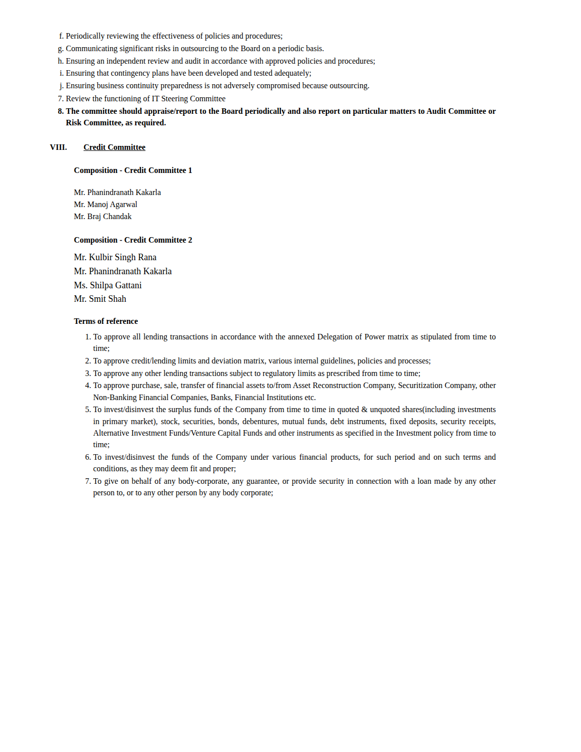Periodically reviewing the effectiveness of policies and procedures;
Communicating significant risks in outsourcing to the Board on a periodic basis.
Ensuring an independent review and audit in accordance with approved policies and procedures;
Ensuring that contingency plans have been developed and tested adequately;
Ensuring business continuity preparedness is not adversely compromised because outsourcing.
Review the functioning of IT Steering Committee
The committee should appraise/report to the Board periodically and also report on particular matters to Audit Committee or Risk Committee, as required.
VIII. Credit Committee
Composition - Credit Committee 1
Mr. Phanindranath Kakarla
Mr. Manoj Agarwal
Mr. Braj Chandak
Composition - Credit Committee 2
Mr. Kulbir Singh Rana
Mr. Phanindranath Kakarla
Ms. Shilpa Gattani
Mr. Smit Shah
Terms of reference
To approve all lending transactions in accordance with the annexed Delegation of Power matrix as stipulated from time to time;
To approve credit/lending limits and deviation matrix, various internal guidelines, policies and processes;
To approve any other lending transactions subject to regulatory limits as prescribed from time to time;
To approve purchase, sale, transfer of financial assets to/from Asset Reconstruction Company, Securitization Company, other Non-Banking Financial Companies, Banks, Financial Institutions etc.
To invest/disinvest the surplus funds of the Company from time to time in quoted & unquoted shares(including investments in primary market), stock, securities, bonds, debentures, mutual funds, debt instruments, fixed deposits, security receipts, Alternative Investment Funds/Venture Capital Funds and other instruments as specified in the Investment policy from time to time;
To invest/disinvest the funds of the Company under various financial products, for such period and on such terms and conditions, as they may deem fit and proper;
To give on behalf of any body-corporate, any guarantee, or provide security in connection with a loan made by any other person to, or to any other person by any body corporate;